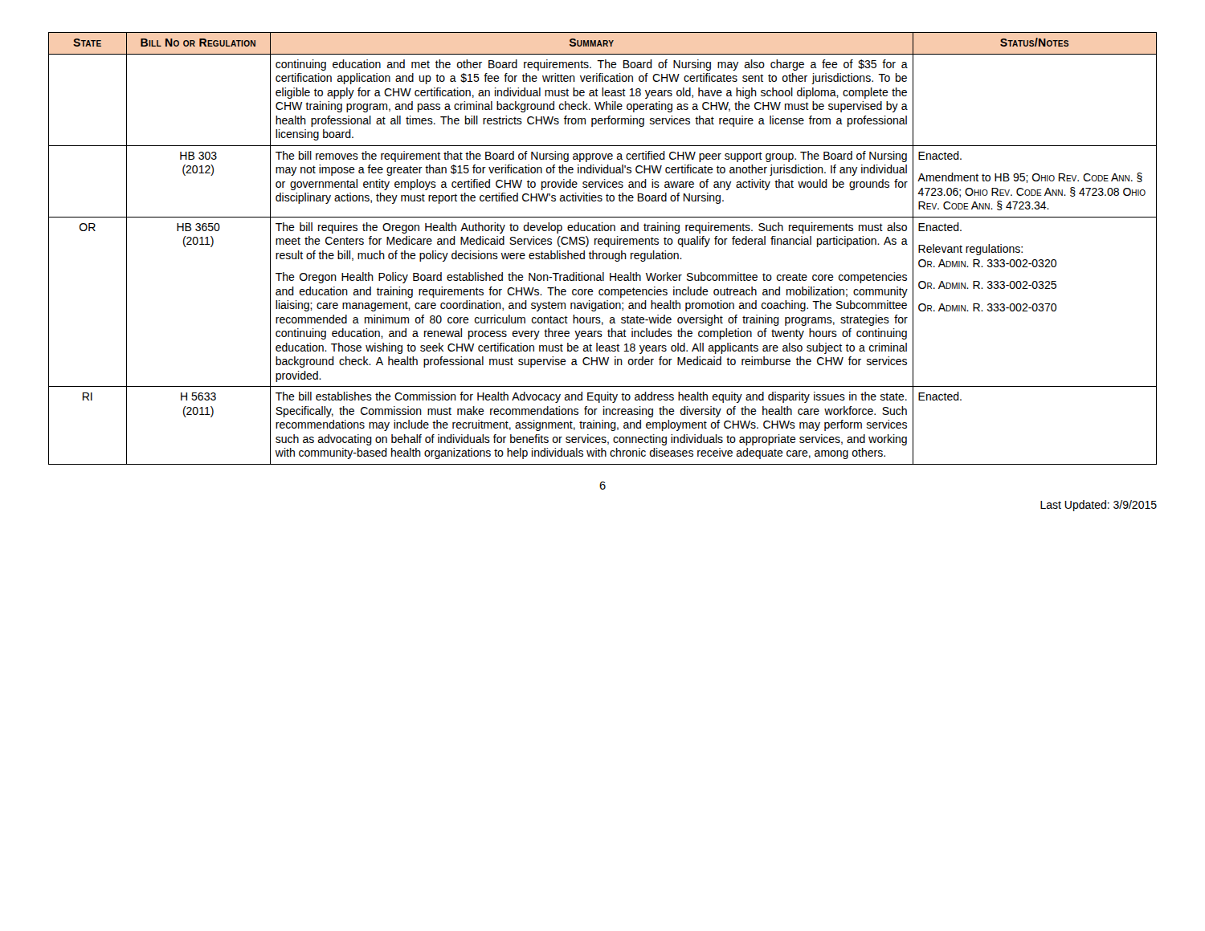| State | Bill No or Regulation | Summary | Status/Notes |
| --- | --- | --- | --- |
| | | continuing education and met the other Board requirements. The Board of Nursing may also charge a fee of $35 for a certification application and up to a $15 fee for the written verification of CHW certificates sent to other jurisdictions. To be eligible to apply for a CHW certification, an individual must be at least 18 years old, have a high school diploma, complete the CHW training program, and pass a criminal background check. While operating as a CHW, the CHW must be supervised by a health professional at all times. The bill restricts CHWs from performing services that require a license from a professional licensing board. | |
| | HB 303 (2012) | The bill removes the requirement that the Board of Nursing approve a certified CHW peer support group. The Board of Nursing may not impose a fee greater than $15 for verification of the individual's CHW certificate to another jurisdiction. If any individual or governmental entity employs a certified CHW to provide services and is aware of any activity that would be grounds for disciplinary actions, they must report the certified CHW's activities to the Board of Nursing. | Enacted. Amendment to HB 95; Ohio Rev. Code Ann. § 4723.06; Ohio Rev. Code Ann. § 4723.08 Ohio Rev. Code Ann. § 4723.34. |
| OR | HB 3650 (2011) | The bill requires the Oregon Health Authority to develop education and training requirements. Such requirements must also meet the Centers for Medicare and Medicaid Services (CMS) requirements to qualify for federal financial participation. As a result of the bill, much of the policy decisions were established through regulation. The Oregon Health Policy Board established the Non-Traditional Health Worker Subcommittee to create core competencies and education and training requirements for CHWs. The core competencies include outreach and mobilization; community liaising; care management, care coordination, and system navigation; and health promotion and coaching. The Subcommittee recommended a minimum of 80 core curriculum contact hours, a state-wide oversight of training programs, strategies for continuing education, and a renewal process every three years that includes the completion of twenty hours of continuing education. Those wishing to seek CHW certification must be at least 18 years old. All applicants are also subject to a criminal background check. A health professional must supervise a CHW in order for Medicaid to reimburse the CHW for services provided. | Enacted. Relevant regulations: Or. Admin. R. 333-002-0320 Or. Admin. R. 333-002-0325 Or. Admin. R. 333-002-0370 |
| RI | H 5633 (2011) | The bill establishes the Commission for Health Advocacy and Equity to address health equity and disparity issues in the state. Specifically, the Commission must make recommendations for increasing the diversity of the health care workforce. Such recommendations may include the recruitment, assignment, training, and employment of CHWs. CHWs may perform services such as advocating on behalf of individuals for benefits or services, connecting individuals to appropriate services, and working with community-based health organizations to help individuals with chronic diseases receive adequate care, among others. | Enacted. |
6
Last Updated: 3/9/2015